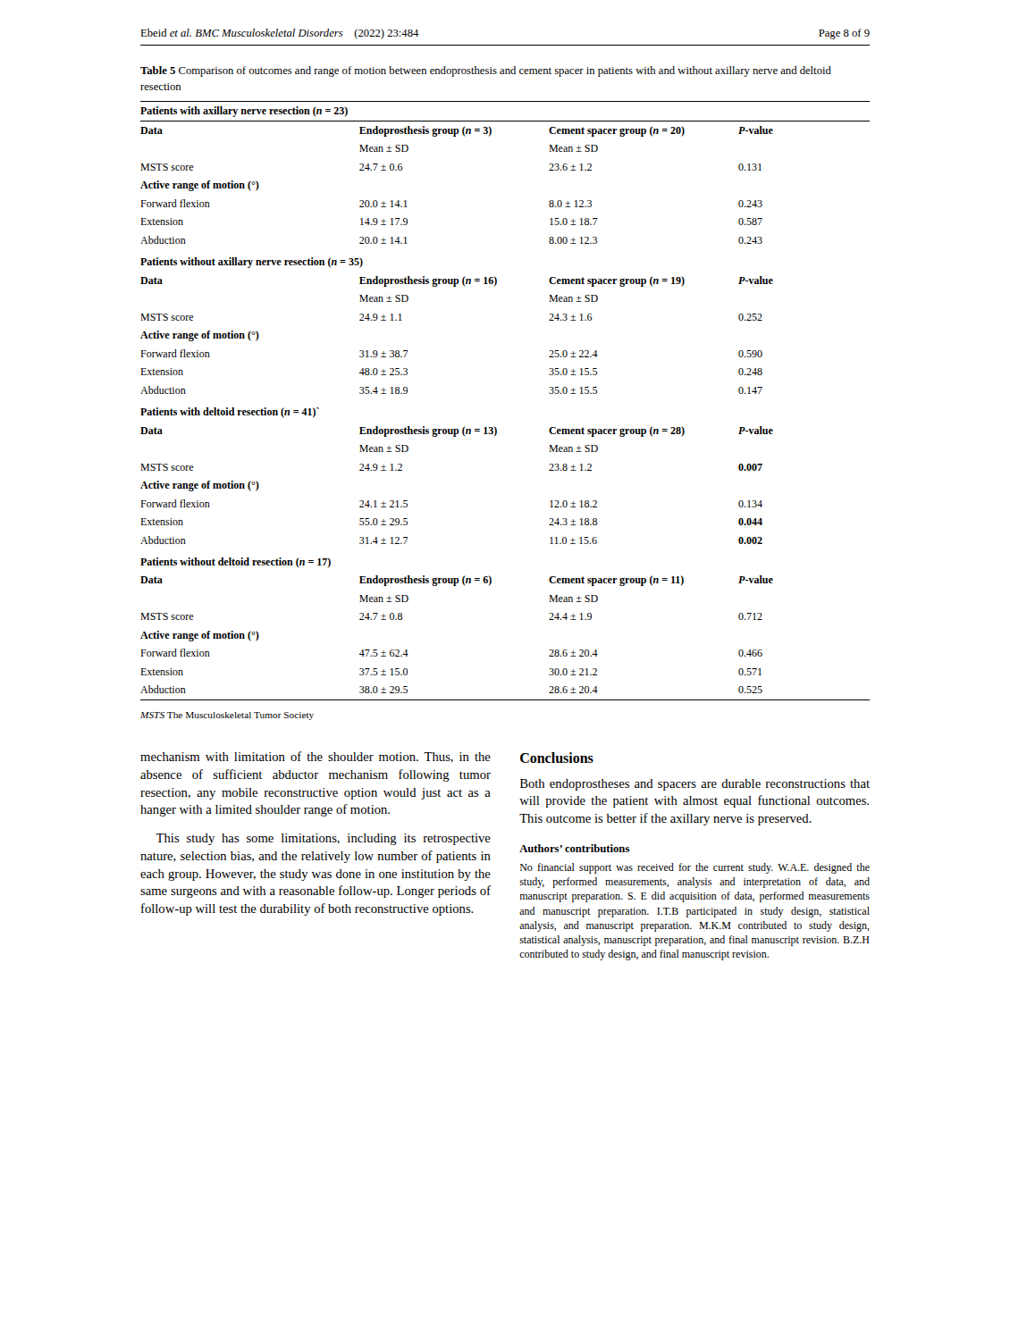Ebeid et al. BMC Musculoskeletal Disorders (2022) 23:484
Page 8 of 9
Table 5 Comparison of outcomes and range of motion between endoprosthesis and cement spacer in patients with and without axillary nerve and deltoid resection
| Patients with axillary nerve resection ( n = 23) |
| Data | Endoprosthesis group ( n = 3) | Cement spacer group ( n = 20) | P -value |
| | Mean ± SD | Mean ± SD | |
| MSTS score | 24.7 ± 0.6 | 23.6 ± 1.2 | 0.131 |
| Active range of motion (°) | | | |
| Forward flexion | 20.0 ± 14.1 | 8.0 ± 12.3 | 0.243 |
| Extension | 14.9 ± 17.9 | 15.0 ± 18.7 | 0.587 |
| Abduction | 20.0 ± 14.1 | 8.00 ± 12.3 | 0.243 |
| Patients without axillary nerve resection ( n = 35) |
| Data | Endoprosthesis group ( n = 16) | Cement spacer group ( n = 19) | P -value |
| | Mean ± SD | Mean ± SD | |
| MSTS score | 24.9 ± 1.1 | 24.3 ± 1.6 | 0.252 |
| Active range of motion (°) | | | |
| Forward flexion | 31.9 ± 38.7 | 25.0 ± 22.4 | 0.590 |
| Extension | 48.0 ± 25.3 | 35.0 ± 15.5 | 0.248 |
| Abduction | 35.4 ± 18.9 | 35.0 ± 15.5 | 0.147 |
| Patients with deltoid resection ( n = 41)` |
| Data | Endoprosthesis group ( n = 13) | Cement spacer group ( n = 28) | P -value |
| | Mean ± SD | Mean ± SD | |
| MSTS score | 24.9 ± 1.2 | 23.8 ± 1.2 | 0.007 |
| Active range of motion (°) | | | |
| Forward flexion | 24.1 ± 21.5 | 12.0 ± 18.2 | 0.134 |
| Extension | 55.0 ± 29.5 | 24.3 ± 18.8 | 0.044 |
| Abduction | 31.4 ± 12.7 | 11.0 ± 15.6 | 0.002 |
| Patients without deltoid resection ( n = 17) |
| Data | Endoprosthesis group ( n = 6) | Cement spacer group ( n = 11) | P -value |
| | Mean ± SD | Mean ± SD | |
| MSTS score | 24.7 ± 0.8 | 24.4 ± 1.9 | 0.712 |
| Active range of motion (°) | | | |
| Forward flexion | 47.5 ± 62.4 | 28.6 ± 20.4 | 0.466 |
| Extension | 37.5 ± 15.0 | 30.0 ± 21.2 | 0.571 |
| Abduction | 38.0 ± 29.5 | 28.6 ± 20.4 | 0.525 |
MSTS The Musculoskeletal Tumor Society
mechanism with limitation of the shoulder motion. Thus, in the absence of sufficient abductor mechanism following tumor resection, any mobile reconstructive option would just act as a hanger with a limited shoulder range of motion.
This study has some limitations, including its retrospective nature, selection bias, and the relatively low number of patients in each group. However, the study was done in one institution by the same surgeons and with a reasonable follow-up. Longer periods of follow-up will test the durability of both reconstructive options.
Conclusions
Both endoprostheses and spacers are durable reconstructions that will provide the patient with almost equal functional outcomes. This outcome is better if the axillary nerve is preserved.
Authors’ contributions
No financial support was received for the current study. W.A.E. designed the study, performed measurements, analysis and interpretation of data, and manuscript preparation. S. E did acquisition of data, performed measurements and manuscript preparation. I.T.B participated in study design, statistical analysis, and manuscript preparation. M.K.M contributed to study design, statistical analysis, manuscript preparation, and final manuscript revision. B.Z.H contributed to study design, and final manuscript revision.